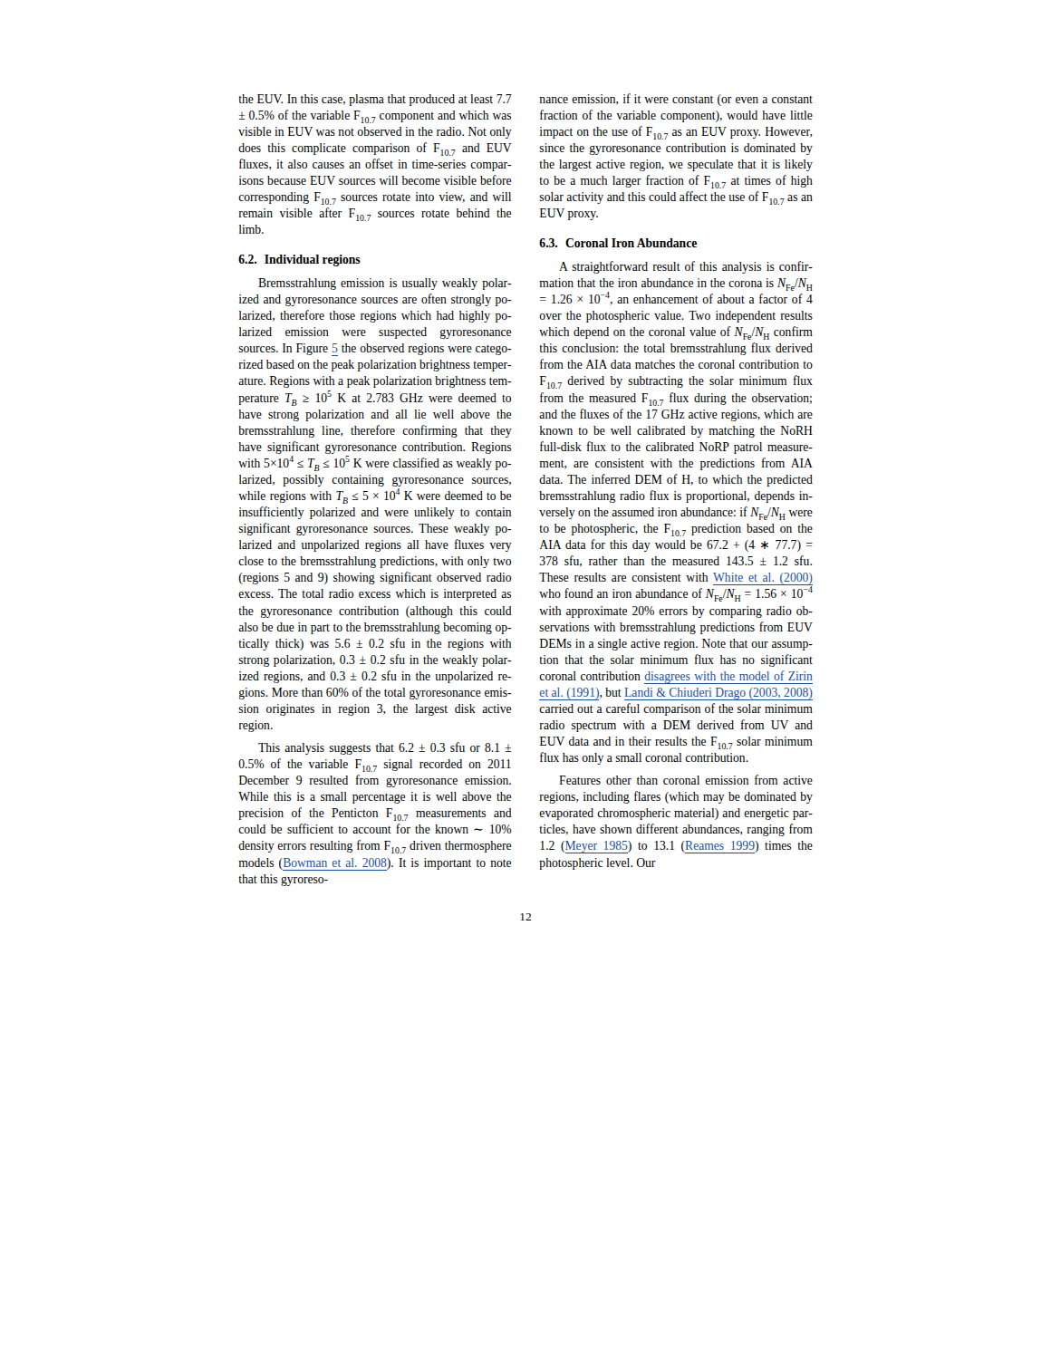the EUV. In this case, plasma that produced at least 7.7 ± 0.5% of the variable F10.7 component and which was visible in EUV was not observed in the radio. Not only does this complicate comparison of F10.7 and EUV fluxes, it also causes an offset in time-series comparisons because EUV sources will become visible before corresponding F10.7 sources rotate into view, and will remain visible after F10.7 sources rotate behind the limb.
6.2. Individual regions
Bremsstrahlung emission is usually weakly polarized and gyroresonance sources are often strongly polarized, therefore those regions which had highly polarized emission were suspected gyroresonance sources. In Figure 5 the observed regions were categorized based on the peak polarization brightness temperature. Regions with a peak polarization brightness temperature TB ≥ 105 K at 2.783 GHz were deemed to have strong polarization and all lie well above the bremsstrahlung line, therefore confirming that they have significant gyroresonance contribution. Regions with 5×104 ≤ TB ≤ 105 K were classified as weakly polarized, possibly containing gyroresonance sources, while regions with TB ≤ 5 × 104 K were deemed to be insufficiently polarized and were unlikely to contain significant gyroresonance sources. These weakly polarized and unpolarized regions all have fluxes very close to the bremsstrahlung predictions, with only two (regions 5 and 9) showing significant observed radio excess. The total radio excess which is interpreted as the gyroresonance contribution (although this could also be due in part to the bremsstrahlung becoming optically thick) was 5.6 ± 0.2 sfu in the regions with strong polarization, 0.3 ± 0.2 sfu in the weakly polarized regions, and 0.3 ± 0.2 sfu in the unpolarized regions. More than 60% of the total gyroresonance emission originates in region 3, the largest disk active region.
This analysis suggests that 6.2 ± 0.3 sfu or 8.1 ± 0.5% of the variable F10.7 signal recorded on 2011 December 9 resulted from gyroresonance emission. While this is a small percentage it is well above the precision of the Penticton F10.7 measurements and could be sufficient to account for the known ∼ 10% density errors resulting from F10.7 driven thermosphere models (Bowman et al. 2008). It is important to note that this gyroreso-
nance emission, if it were constant (or even a constant fraction of the variable component), would have little impact on the use of F10.7 as an EUV proxy. However, since the gyroresonance contribution is dominated by the largest active region, we speculate that it is likely to be a much larger fraction of F10.7 at times of high solar activity and this could affect the use of F10.7 as an EUV proxy.
6.3. Coronal Iron Abundance
A straightforward result of this analysis is confirmation that the iron abundance in the corona is NFe/NH = 1.26 × 10−4, an enhancement of about a factor of 4 over the photospheric value. Two independent results which depend on the coronal value of NFe/NH confirm this conclusion: the total bremsstrahlung flux derived from the AIA data matches the coronal contribution to F10.7 derived by subtracting the solar minimum flux from the measured F10.7 flux during the observation; and the fluxes of the 17 GHz active regions, which are known to be well calibrated by matching the NoRH full-disk flux to the calibrated NoRP patrol measurement, are consistent with the predictions from AIA data. The inferred DEM of H, to which the predicted bremsstrahlung radio flux is proportional, depends inversely on the assumed iron abundance: if NFe/NH were to be photospheric, the F10.7 prediction based on the AIA data for this day would be 67.2 + (4 ∗ 77.7) = 378 sfu, rather than the measured 143.5 ± 1.2 sfu. These results are consistent with White et al. (2000) who found an iron abundance of NFe/NH = 1.56 × 10−4 with approximate 20% errors by comparing radio observations with bremsstrahlung predictions from EUV DEMs in a single active region. Note that our assumption that the solar minimum flux has no significant coronal contribution disagrees with the model of Zirin et al. (1991), but Landi & Chiuderi Drago (2003, 2008) carried out a careful comparison of the solar minimum radio spectrum with a DEM derived from UV and EUV data and in their results the F10.7 solar minimum flux has only a small coronal contribution.
Features other than coronal emission from active regions, including flares (which may be dominated by evaporated chromospheric material) and energetic particles, have shown different abundances, ranging from 1.2 (Meyer 1985) to 13.1 (Reames 1999) times the photospheric level. Our
12